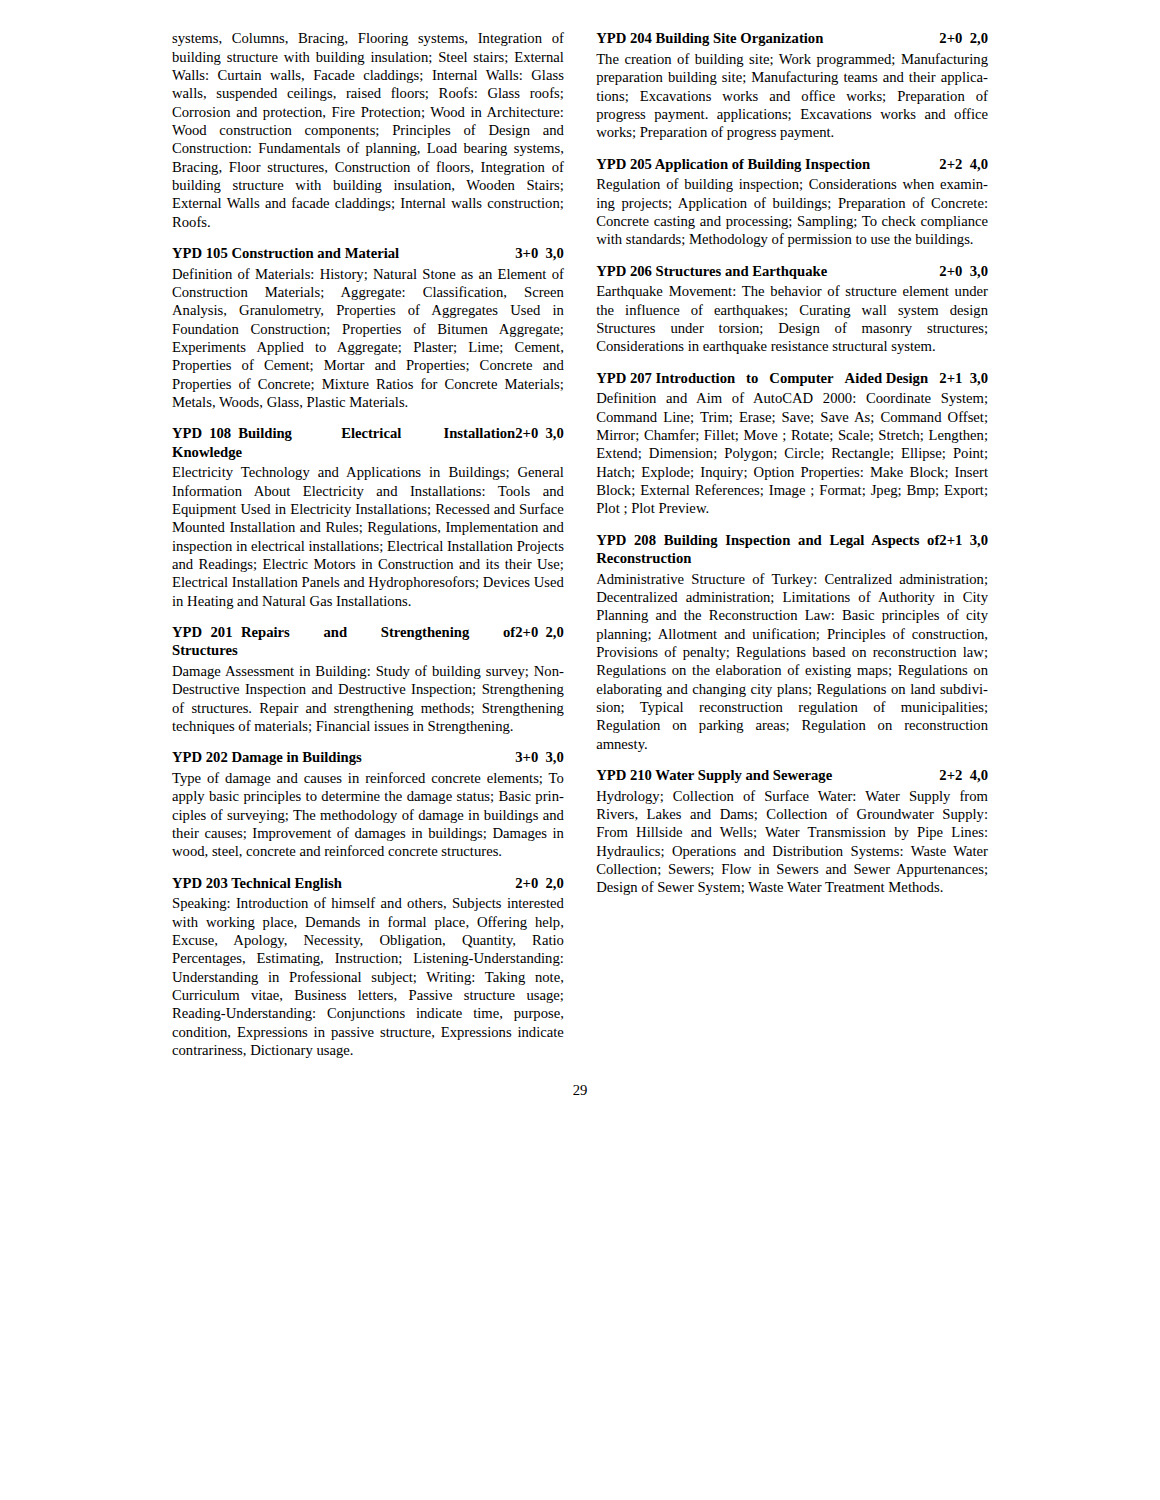systems, Columns, Bracing, Flooring systems, Integration of building structure with building insulation; Steel stairs; External Walls: Curtain walls, Facade claddings; Internal Walls: Glass walls, suspended ceilings, raised floors; Roofs: Glass roofs; Corrosion and protection, Fire Protection; Wood in Architecture: Wood construction components; Principles of Design and Construction: Fundamentals of planning, Load bearing systems, Bracing, Floor structures, Construction of floors, Integration of building structure with building insulation, Wooden Stairs; External Walls and facade claddings; Internal walls construction; Roofs.
3+0 3,0 YPD 105 Construction and Material Definition of Materials: History; Natural Stone as an Element of Construction Materials; Aggregate: Classification, Screen Analysis, Granulometry, Properties of Aggregates Used in Foundation Construction; Properties of Bitumen Aggregate; Experiments Applied to Aggregate; Plaster; Lime; Cement, Properties of Cement; Mortar and Properties; Concrete and Properties of Concrete; Mixture Ratios for Concrete Materials; Metals, Woods, Glass, Plastic Materials.
2+0 3,0 YPD 108 Building Electrical Installation Knowledge Electricity Technology and Applications in Buildings; General Information About Electricity and Installations: Tools and Equipment Used in Electricity Installations; Recessed and Surface Mounted Installation and Rules; Regulations, Implementation and inspection in electrical installations; Electrical Installation Projects and Readings; Electric Motors in Construction and its their Use; Electrical Installation Panels and Hydrophoresofors; Devices Used in Heating and Natural Gas Installations.
2+0 2,0 YPD 201 Repairs and Strengthening of Structures Damage Assessment in Building: Study of building survey; Non-Destructive Inspection and Destructive Inspection; Strengthening of structures. Repair and strengthening methods; Strengthening techniques of materials; Financial issues in Strengthening.
3+0 3,0 YPD 202 Damage in Buildings Type of damage and causes in reinforced concrete elements; To apply basic principles to determine the damage status; Basic principles of surveying; The methodology of damage in buildings and their causes; Improvement of damages in buildings; Damages in wood, steel, concrete and reinforced concrete structures.
2+0 2,0 YPD 203 Technical English Speaking: Introduction of himself and others, Subjects interested with working place, Demands in formal place, Offering help, Excuse, Apology, Necessity, Obligation, Quantity, Ratio Percentages, Estimating, Instruction; Listening-Understanding: Understanding in Professional subject; Writing: Taking note, Curriculum vitae, Business letters, Passive structure usage; Reading-Understanding: Conjunctions indicate time, purpose, condition, Expressions in passive structure, Expressions indicate contrariness, Dictionary usage.
2+0 2,0 YPD 204 Building Site Organization The creation of building site; Work programmed; Manufacturing preparation building site; Manufacturing teams and their applications; Excavations works and office works; Preparation of progress payment. applications; Excavations works and office works; Preparation of progress payment.
2+2 4,0 YPD 205 Application of Building Inspection Regulation of building inspection; Considerations when examining projects; Application of buildings; Preparation of Concrete: Concrete casting and processing; Sampling; To check compliance with standards; Methodology of permission to use the buildings.
2+0 3,0 YPD 206 Structures and Earthquake Earthquake Movement: The behavior of structure element under the influence of earthquakes; Curating wall system design Structures under torsion; Design of masonry structures; Considerations in earthquake resistance structural system.
2+1 3,0 YPD 207 Introduction to Computer Aided Design Definition and Aim of AutoCAD 2000: Coordinate System; Command Line; Trim; Erase; Save; Save As; Command Offset; Mirror; Chamfer; Fillet; Move ; Rotate; Scale; Stretch; Lengthen; Extend; Dimension; Polygon; Circle; Rectangle; Ellipse; Point; Hatch; Explode; Inquiry; Option Properties: Make Block; Insert Block; External References; Image ; Format; Jpeg; Bmp; Export; Plot ; Plot Preview.
2+1 3,0 YPD 208 Building Inspection and Legal Aspects of Reconstruction Administrative Structure of Turkey: Centralized administration; Decentralized administration; Limitations of Authority in City Planning and the Reconstruction Law: Basic principles of city planning; Allotment and unification; Principles of construction, Provisions of penalty; Regulations based on reconstruction law; Regulations on the elaboration of existing maps; Regulations on elaborating and changing city plans; Regulations on land subdivision; Typical reconstruction regulation of municipalities; Regulation on parking areas; Regulation on reconstruction amnesty.
2+2 4,0 YPD 210 Water Supply and Sewerage Hydrology; Collection of Surface Water: Water Supply from Rivers, Lakes and Dams; Collection of Groundwater Supply: From Hillside and Wells; Water Transmission by Pipe Lines: Hydraulics; Operations and Distribution Systems: Waste Water Collection; Sewers; Flow in Sewers and Sewer Appurtenances; Design of Sewer System; Waste Water Treatment Methods.
29